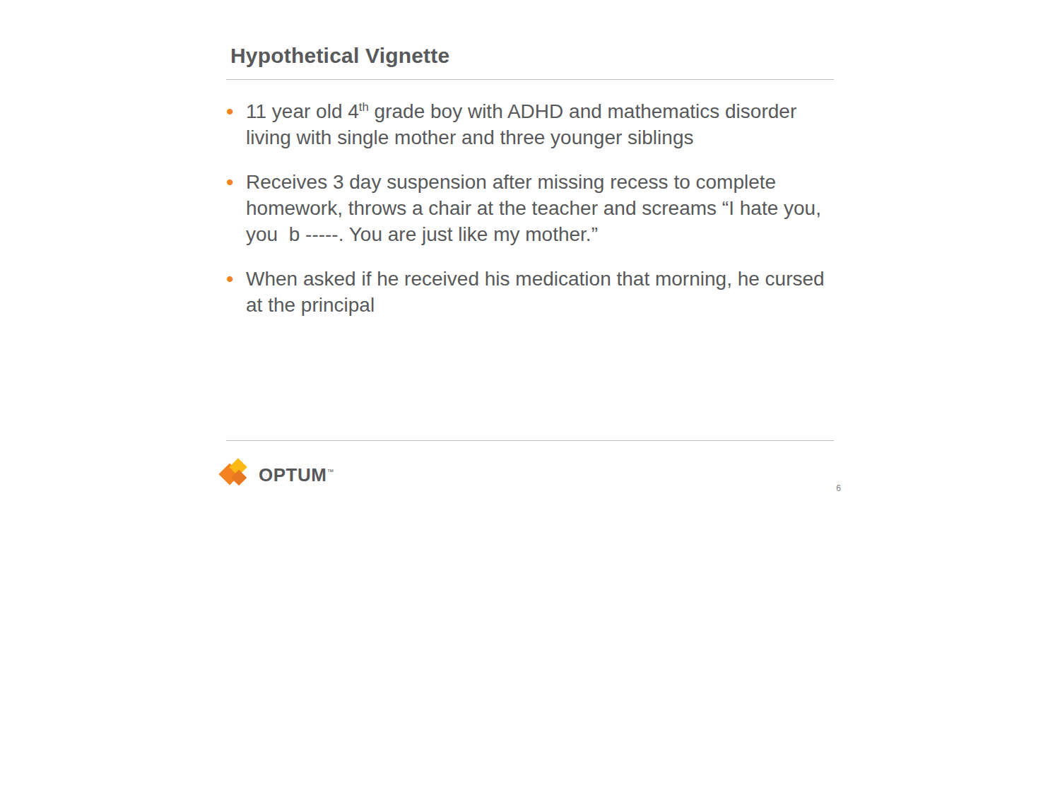Hypothetical Vignette
11 year old 4th grade boy with ADHD and mathematics disorder living with single mother and three younger siblings
Receives 3 day suspension after missing recess to complete homework, throws a chair at the teacher and screams “I hate you, you b -----. You are just like my mother.”
When asked if he received his medication that morning, he cursed at the principal
OPTUM™
6